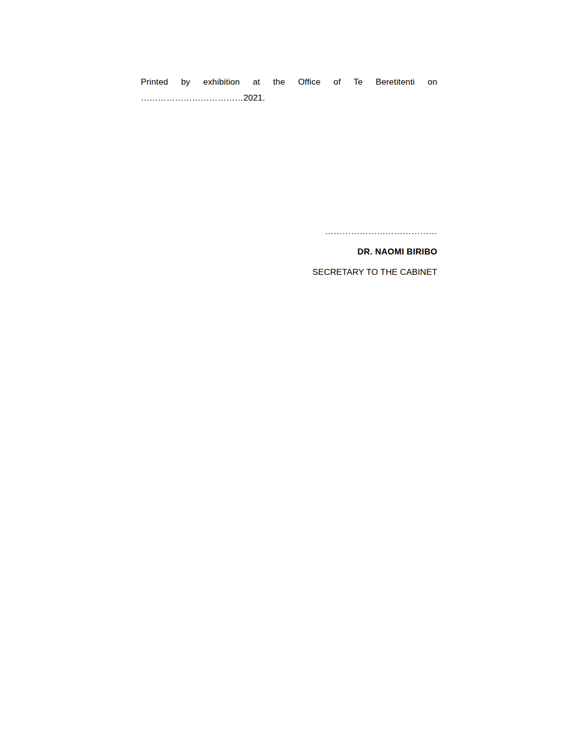Printed by exhibition at the Office of Te Beretitenti on ………………………………2021.
…………………………………
DR. NAOMI BIRIBO
SECRETARY TO THE CABINET